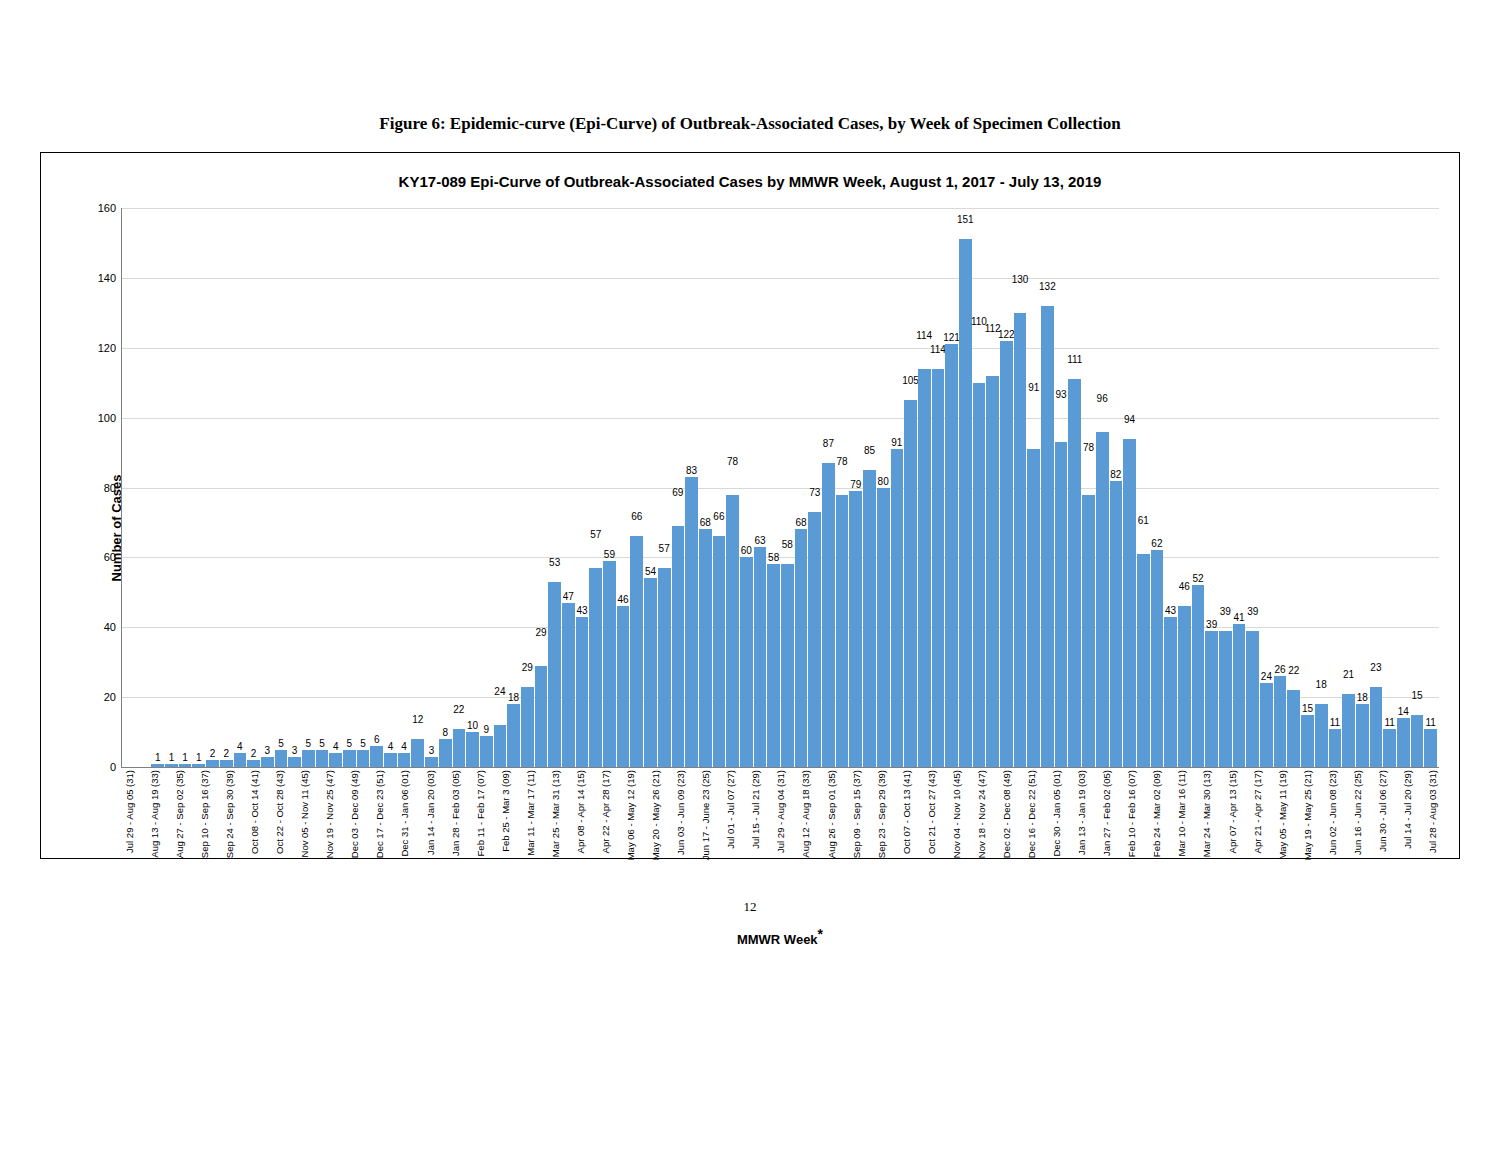Figure 6: Epidemic-curve (Epi-Curve) of Outbreak-Associated Cases, by Week of Specimen Collection
KY17-089 Epi-Curve of Outbreak-Associated Cases by MMWR Week, August 1, 2017 - July 13, 2019
Number of Cases
160
140
120
100
80
60
40
20
0
1
1
1
1
2
2
4
2
3
5
3
5
5
4
5
5
6
4
4
12
3
8
22
10
9
24
18
29
29
53
47
43
57
59
46
66
54
57
69
83
68
66
78
60
63
58
58
68
73
87
78
79
85
80
91
105
114
114
121
151
110
112
122
130
91
132
93
111
78
96
82
94
61
62
43
46
52
39
39
41
39
24
26
22
15
18
11
21
18
23
11
14
15
11
Jul 29 - Aug 05 (31)
Aug 13 - Aug 19 (33)
Aug 27 - Sep 02 (35)
Sep 10 - Sep 16 (37)
Sep 24 - Sep 30 (39)
Oct 08 - Oct 14 (41)
Oct 22 - Oct 28 (43)
Nov 05 - Nov 11 (45)
Nov 19 - Nov 25 (47)
Dec 03 - Dec 09 (49)
Dec 17 - Dec 23 (51)
Dec 31 - Jan 06 (01)
Jan 14 - Jan 20 (03)
Jan 28 - Feb 03 (05)
Feb 11 - Feb 17 (07)
Feb 25 - Mar 3 (09)
Mar 11 - Mar 17 (11)
Mar 25 - Mar 31 (13)
Apr 08 - Apr 14 (15)
Apr 22 - Apr 28 (17)
May 06 - May 12 (19)
May 20 - May 26 (21)
Jun 03 - Jun 09 (23)
Jun 17 - June 23 (25)
Jul 01 - Jul 07 (27)
Jul 15 - Jul 21 (29)
Jul 29 - Aug 04 (31)
Aug 12 - Aug 18 (33)
Aug 26 - Sep 01 (35)
Sep 09 - Sep 15 (37)
Sep 23 - Sep 29 (39)
Oct 07 - Oct 13 (41)
Oct 21 - Oct 27 (43)
Nov 04 - Nov 10 (45)
Nov 18 - Nov 24 (47)
Dec 02 - Dec 08 (49)
Dec 16 - Dec 22 (51)
Dec 30 - Jan 05 (01)
Jan 13 - Jan 19 (03)
Jan 27 - Feb 02 (05)
Feb 10 - Feb 16 (07)
Feb 24 - Mar 02 (09)
Mar 10 - Mar 16 (11)
Mar 24 - Mar 30 (13)
Apr 07 - Apr 13 (15)
Apr 21 - Apr 27 (17)
May 05 - May 11 (19)
May 19 - May 25 (21)
Jun 02 - Jun 08 (23)
Jun 16 - Jun 22 (25)
Jun 30 - Jul 06 (27)
Jul 14 - Jul 20 (29)
Jul 28 - Aug 03 (31)
MMWR Week*
12